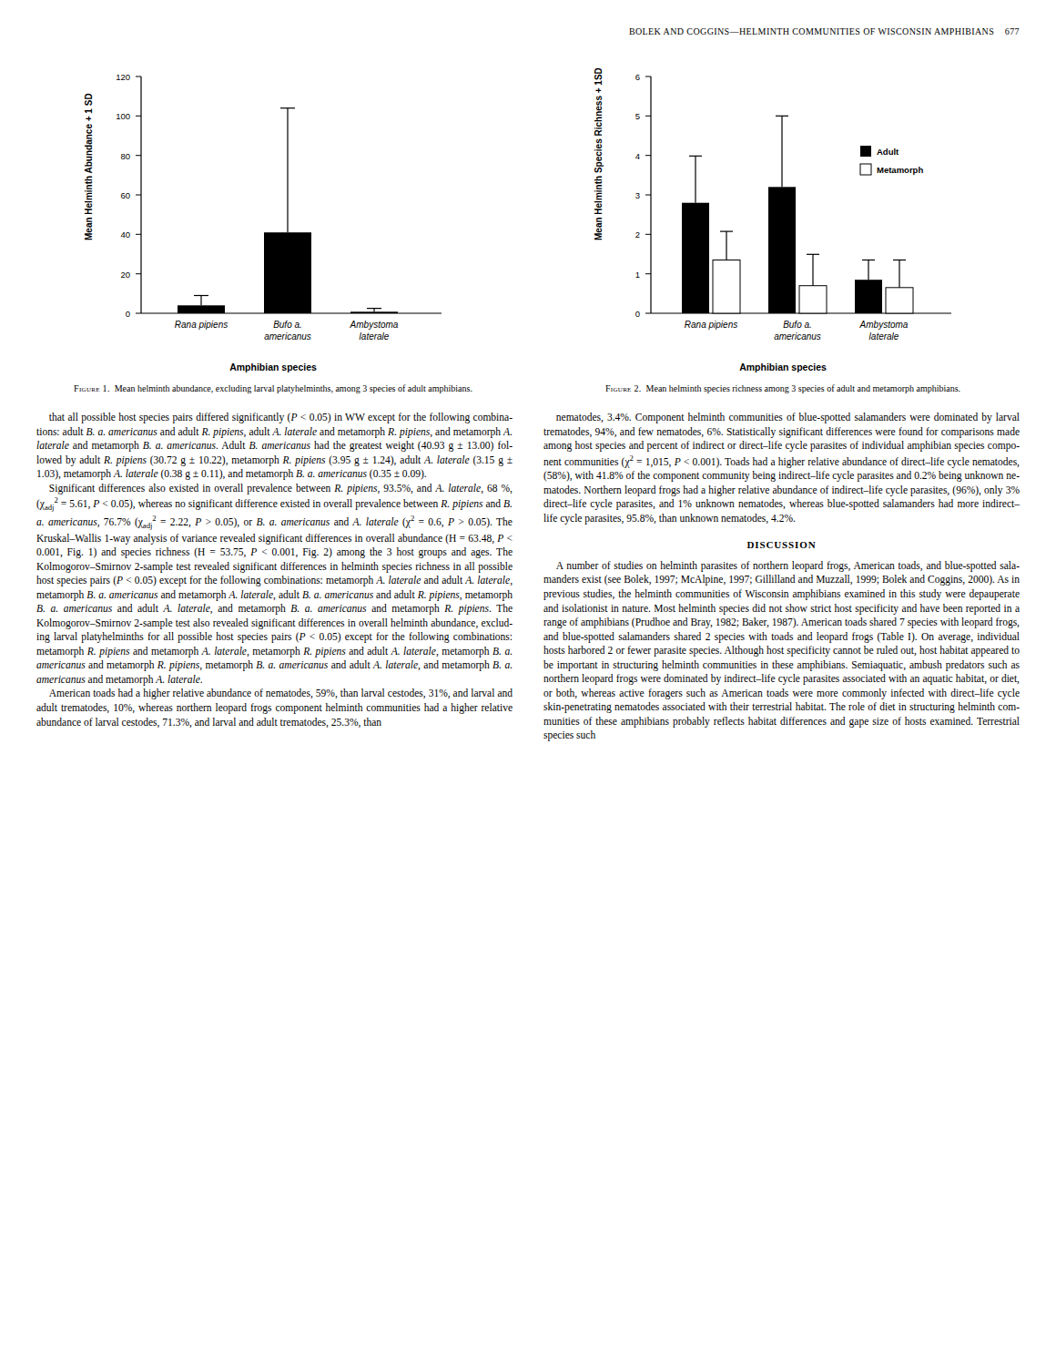Bolek and Coggins—Helminth Communities of Wisconsin Amphibians 677
Mean Helminth Abundance + 1 SD 0 20 40 60 80 100 120 Rana pipiens Bufo a. americanus Ambystoma laterale
Amphibian species
Figure 1. Mean helminth abundance, excluding larval platyhelminths, among 3 species of adult amphibians.
Mean Helminth Species Richness + 1SD 0 1 2 3 4 5 6 Adult Metamorph Rana pipiens Bufo a. americanus Ambystoma laterale
Amphibian species
Figure 2. Mean helminth species richness among 3 species of adult and metamorph amphibians.
that all possible host species pairs differed significantly (P < 0.05) in WW except for the following combinations: adult B. a. americanus and adult R. pipiens, adult A. laterale and metamorph R. pipiens, and metamorph A. laterale and metamorph B. a. americanus. Adult B. americanus had the greatest weight (40.93 g ± 13.00) followed by adult R. pipiens (30.72 g ± 10.22), metamorph R. pipiens (3.95 g ± 1.24), adult A. laterale (3.15 g ± 1.03), metamorph A. laterale (0.38 g ± 0.11), and metamorph B. a. americanus (0.35 ± 0.09).
Significant differences also existed in overall prevalence between R. pipiens, 93.5%, and A. laterale, 68 %, (χadj2 = 5.61, P < 0.05), whereas no significant difference existed in overall prevalence between R. pipiens and B. a. americanus, 76.7% (χadj2 = 2.22, P > 0.05), or B. a. americanus and A. laterale (χ2 = 0.6, P > 0.05). The Kruskal–Wallis 1-way analysis of variance revealed significant differences in overall abundance (H = 63.48, P < 0.001, Fig. 1) and species richness (H = 53.75, P < 0.001, Fig. 2) among the 3 host groups and ages. The Kolmogorov–Smirnov 2-sample test revealed significant differences in helminth species richness in all possible host species pairs (P < 0.05) except for the following combinations: metamorph A. laterale and adult A. laterale, metamorph B. a. americanus and metamorph A. laterale, adult B. a. americanus and adult R. pipiens, metamorph B. a. americanus and adult A. laterale, and metamorph B. a. americanus and metamorph R. pipiens. The Kolmogorov–Smirnov 2-sample test also revealed significant differences in overall helminth abundance, excluding larval platyhelminths for all possible host species pairs (P < 0.05) except for the following combinations: metamorph R. pipiens and metamorph A. laterale, metamorph R. pipiens and adult A. laterale, metamorph B. a. americanus and metamorph R. pipiens, metamorph B. a. americanus and adult A. laterale, and metamorph B. a. americanus and metamorph A. laterale.
American toads had a higher relative abundance of nematodes, 59%, than larval cestodes, 31%, and larval and adult trematodes, 10%, whereas northern leopard frogs component helminth communities had a higher relative abundance of larval cestodes, 71.3%, and larval and adult trematodes, 25.3%, than
nematodes, 3.4%. Component helminth communities of blue-spotted salamanders were dominated by larval trematodes, 94%, and few nematodes, 6%. Statistically significant differences were found for comparisons made among host species and percent of indirect or direct–life cycle parasites of individual amphibian species component communities (χ2 = 1,015, P < 0.001). Toads had a higher relative abundance of direct–life cycle nematodes, (58%), with 41.8% of the component community being indirect–life cycle parasites and 0.2% being unknown nematodes. Northern leopard frogs had a higher relative abundance of indirect–life cycle parasites, (96%), only 3% direct–life cycle parasites, and 1% unknown nematodes, whereas blue-spotted salamanders had more indirect–life cycle parasites, 95.8%, than unknown nematodes, 4.2%.
DISCUSSION
A number of studies on helminth parasites of northern leopard frogs, American toads, and blue-spotted salamanders exist (see Bolek, 1997; McAlpine, 1997; Gillilland and Muzzall, 1999; Bolek and Coggins, 2000). As in previous studies, the helminth communities of Wisconsin amphibians examined in this study were depauperate and isolationist in nature. Most helminth species did not show strict host specificity and have been reported in a range of amphibians (Prudhoe and Bray, 1982; Baker, 1987). American toads shared 7 species with leopard frogs, and blue-spotted salamanders shared 2 species with toads and leopard frogs (Table I). On average, individual hosts harbored 2 or fewer parasite species. Although host specificity cannot be ruled out, host habitat appeared to be important in structuring helminth communities in these amphibians. Semiaquatic, ambush predators such as northern leopard frogs were dominated by indirect–life cycle parasites associated with an aquatic habitat, or diet, or both, whereas active foragers such as American toads were more commonly infected with direct–life cycle skin-penetrating nematodes associated with their terrestrial habitat. The role of diet in structuring helminth communities of these amphibians probably reflects habitat differences and gape size of hosts examined. Terrestrial species such